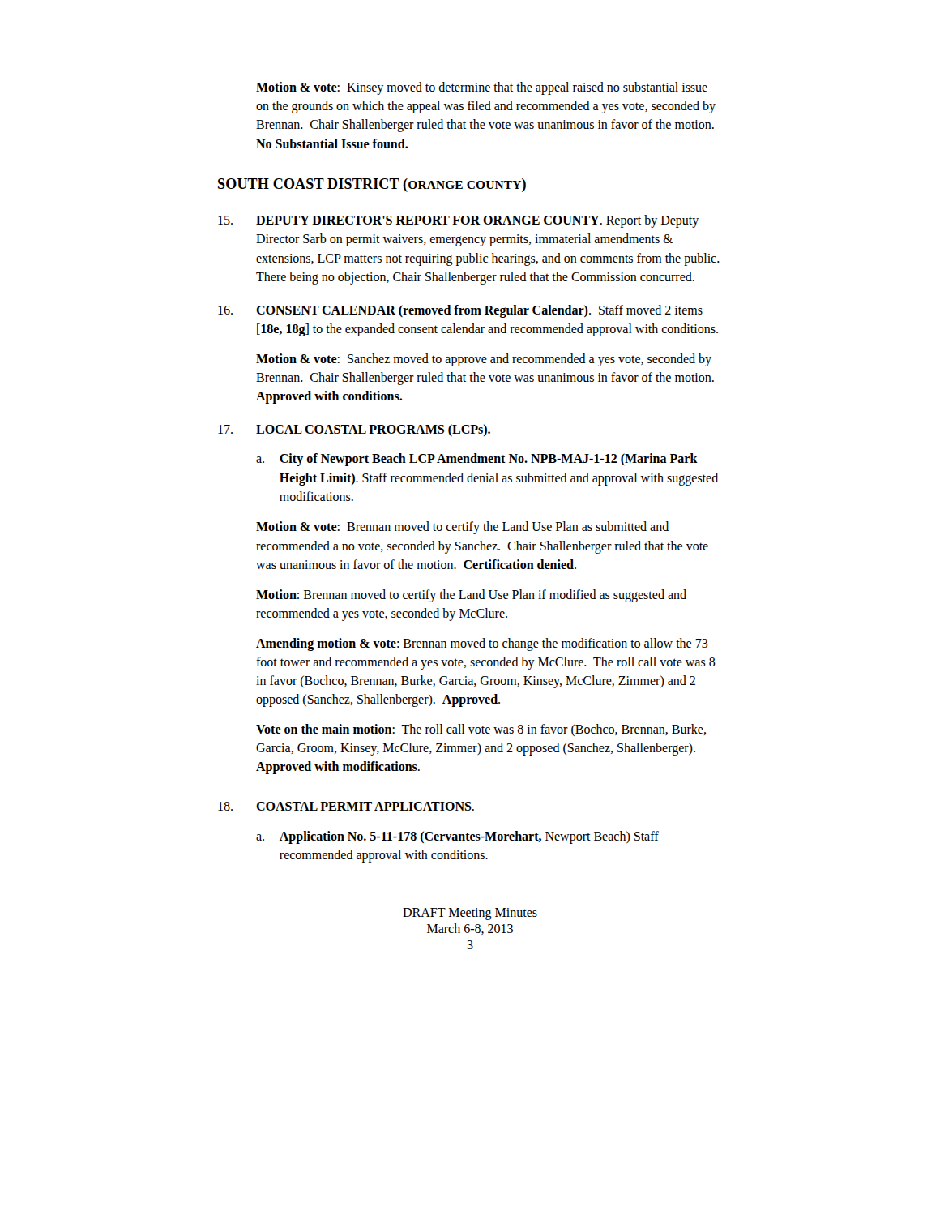Motion & vote: Kinsey moved to determine that the appeal raised no substantial issue on the grounds on which the appeal was filed and recommended a yes vote, seconded by Brennan. Chair Shallenberger ruled that the vote was unanimous in favor of the motion. No Substantial Issue found.
SOUTH COAST DISTRICT (ORANGE COUNTY)
15.
DEPUTY DIRECTOR'S REPORT FOR ORANGE COUNTY. Report by Deputy Director Sarb on permit waivers, emergency permits, immaterial amendments & extensions, LCP matters not requiring public hearings, and on comments from the public. There being no objection, Chair Shallenberger ruled that the Commission concurred.
16.
CONSENT CALENDAR (removed from Regular Calendar). Staff moved 2 items [18e, 18g] to the expanded consent calendar and recommended approval with conditions.
Motion & vote: Sanchez moved to approve and recommended a yes vote, seconded by Brennan. Chair Shallenberger ruled that the vote was unanimous in favor of the motion. Approved with conditions.
17.
LOCAL COASTAL PROGRAMS (LCPs).
a.
City of Newport Beach LCP Amendment No. NPB-MAJ-1-12 (Marina Park Height Limit). Staff recommended denial as submitted and approval with suggested modifications.
Motion & vote: Brennan moved to certify the Land Use Plan as submitted and recommended a no vote, seconded by Sanchez. Chair Shallenberger ruled that the vote was unanimous in favor of the motion. Certification denied.
Motion: Brennan moved to certify the Land Use Plan if modified as suggested and recommended a yes vote, seconded by McClure.
Amending motion & vote: Brennan moved to change the modification to allow the 73 foot tower and recommended a yes vote, seconded by McClure. The roll call vote was 8 in favor (Bochco, Brennan, Burke, Garcia, Groom, Kinsey, McClure, Zimmer) and 2 opposed (Sanchez, Shallenberger). Approved.
Vote on the main motion: The roll call vote was 8 in favor (Bochco, Brennan, Burke, Garcia, Groom, Kinsey, McClure, Zimmer) and 2 opposed (Sanchez, Shallenberger). Approved with modifications.
18.
COASTAL PERMIT APPLICATIONS.
a.
Application No. 5-11-178 (Cervantes-Morehart, Newport Beach) Staff recommended approval with conditions.
DRAFT Meeting Minutes
March 6-8, 2013
3